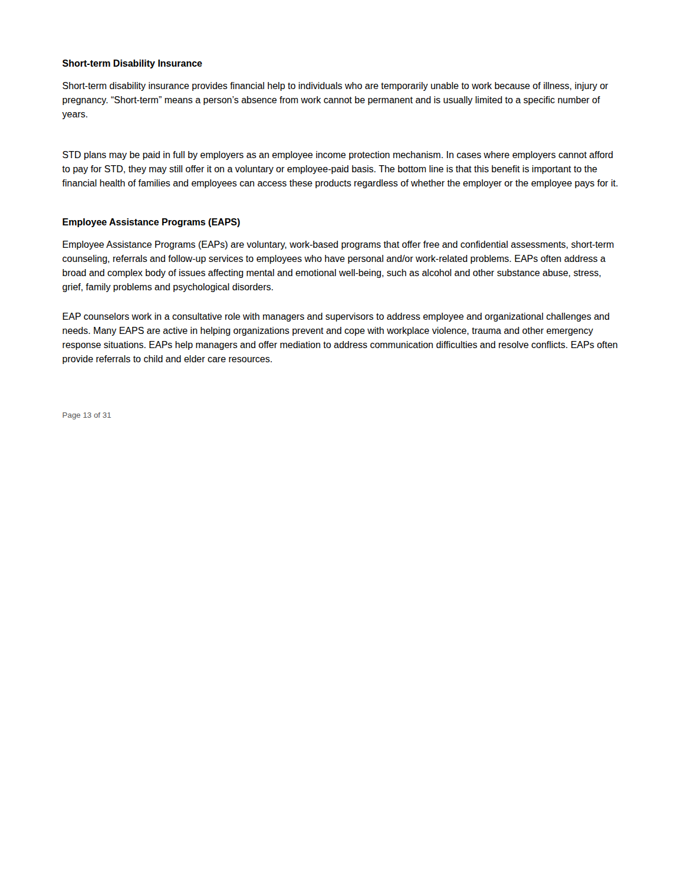Short-term Disability Insurance
Short-term disability insurance provides financial help to individuals who are temporarily unable to work because of illness, injury or pregnancy. “Short-term” means a person’s absence from work cannot be permanent and is usually limited to a specific number of years.
STD plans may be paid in full by employers as an employee income protection mechanism. In cases where employers cannot afford to pay for STD, they may still offer it on a voluntary or employee-paid basis. The bottom line is that this benefit is important to the financial health of families and employees can access these products regardless of whether the employer or the employee pays for it.
Employee Assistance Programs (EAPS)
Employee Assistance Programs (EAPs) are voluntary, work-based programs that offer free and confidential assessments, short-term counseling, referrals and follow-up services to employees who have personal and/or work-related problems. EAPs often address a broad and complex body of issues affecting mental and emotional well-being, such as alcohol and other substance abuse, stress, grief, family problems and psychological disorders.
EAP counselors work in a consultative role with managers and supervisors to address employee and organizational challenges and needs. Many EAPS are active in helping organizations prevent and cope with workplace violence, trauma and other emergency response situations. EAPs help managers and offer mediation to address communication difficulties and resolve conflicts. EAPs often provide referrals to child and elder care resources.
Page 13 of 31